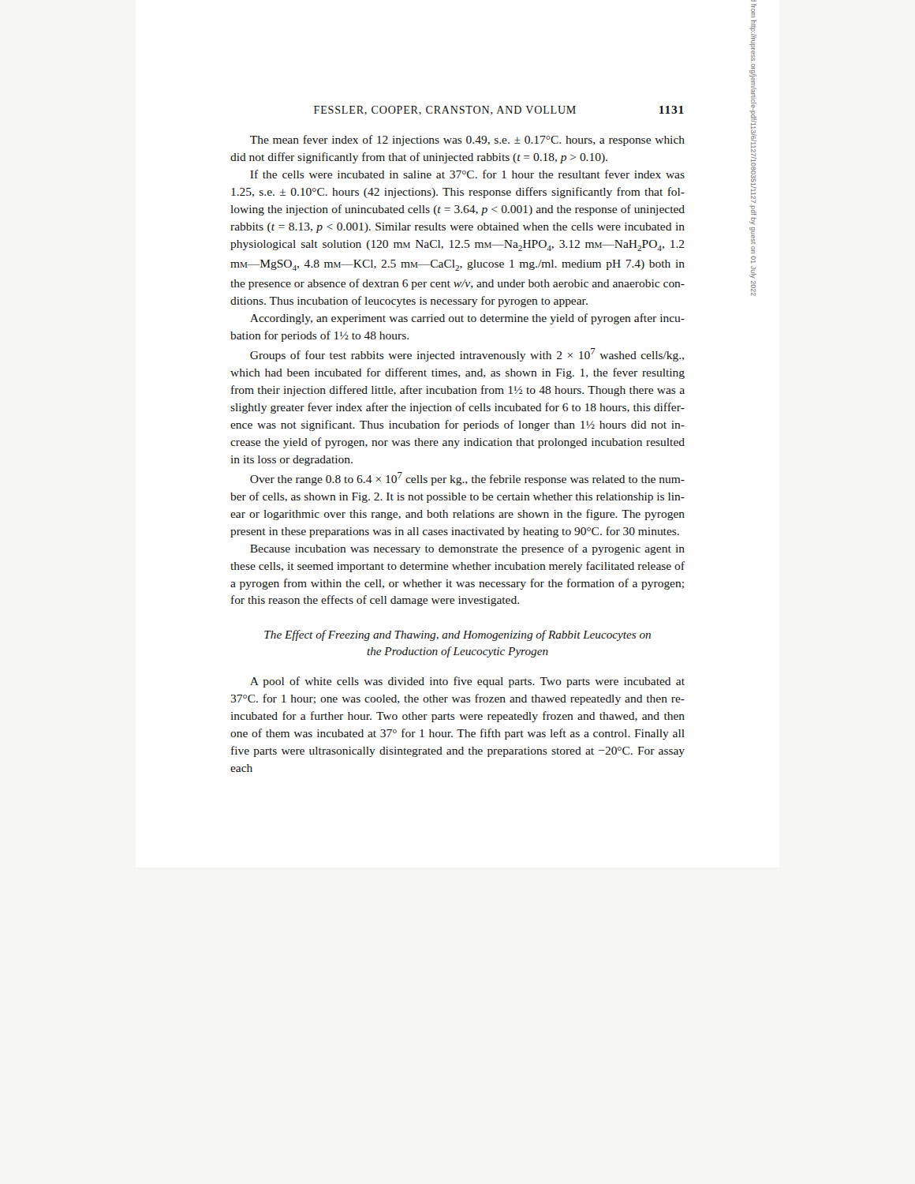Fessler, Cooper, Cranston, and Vollum 1131
The mean fever index of 12 injections was 0.49, s.e. ± 0.17°C. hours, a response which did not differ significantly from that of uninjected rabbits (t = 0.18, p > 0.10).
If the cells were incubated in saline at 37°C. for 1 hour the resultant fever index was 1.25, s.e. ± 0.10°C. hours (42 injections). This response differs significantly from that following the injection of unincubated cells (t = 3.64, p < 0.001) and the response of uninjected rabbits (t = 8.13, p < 0.001). Similar results were obtained when the cells were incubated in physiological salt solution (120 mm NaCl, 12.5 mm—Na2HPO4, 3.12 mm—NaH2PO4, 1.2 mm—MgSO4, 4.8 mm—KCl, 2.5 mm—CaCl2, glucose 1 mg./ml. medium pH 7.4) both in the presence or absence of dextran 6 per cent w/v, and under both aerobic and anaerobic conditions. Thus incubation of leucocytes is necessary for pyrogen to appear.
Accordingly, an experiment was carried out to determine the yield of pyrogen after incubation for periods of 1½ to 48 hours.
Groups of four test rabbits were injected intravenously with 2 × 107 washed cells/kg., which had been incubated for different times, and, as shown in Fig. 1, the fever resulting from their injection differed little, after incubation from 1½ to 48 hours. Though there was a slightly greater fever index after the injection of cells incubated for 6 to 18 hours, this difference was not significant. Thus incubation for periods of longer than 1½ hours did not increase the yield of pyrogen, nor was there any indication that prolonged incubation resulted in its loss or degradation.
Over the range 0.8 to 6.4 × 107 cells per kg., the febrile response was related to the number of cells, as shown in Fig. 2. It is not possible to be certain whether this relationship is linear or logarithmic over this range, and both relations are shown in the figure. The pyrogen present in these preparations was in all cases inactivated by heating to 90°C. for 30 minutes.
Because incubation was necessary to demonstrate the presence of a pyrogenic agent in these cells, it seemed important to determine whether incubation merely facilitated release of a pyrogen from within the cell, or whether it was necessary for the formation of a pyrogen; for this reason the effects of cell damage were investigated.
The Effect of Freezing and Thawing, and Homogenizing of Rabbit Leucocytes on
the Production of Leucocytic Pyrogen
A pool of white cells was divided into five equal parts. Two parts were incubated at 37°C. for 1 hour; one was cooled, the other was frozen and thawed repeatedly and then re-incubated for a further hour. Two other parts were repeatedly frozen and thawed, and then one of them was incubated at 37° for 1 hour. The fifth part was left as a control. Finally all five parts were ultrasonically disintegrated and the preparations stored at −20°C. For assay each
Downloaded from http://rupress.org/jem/article-pdf/113/6/1127/1080351/1127.pdf by guest on 01 July 2022